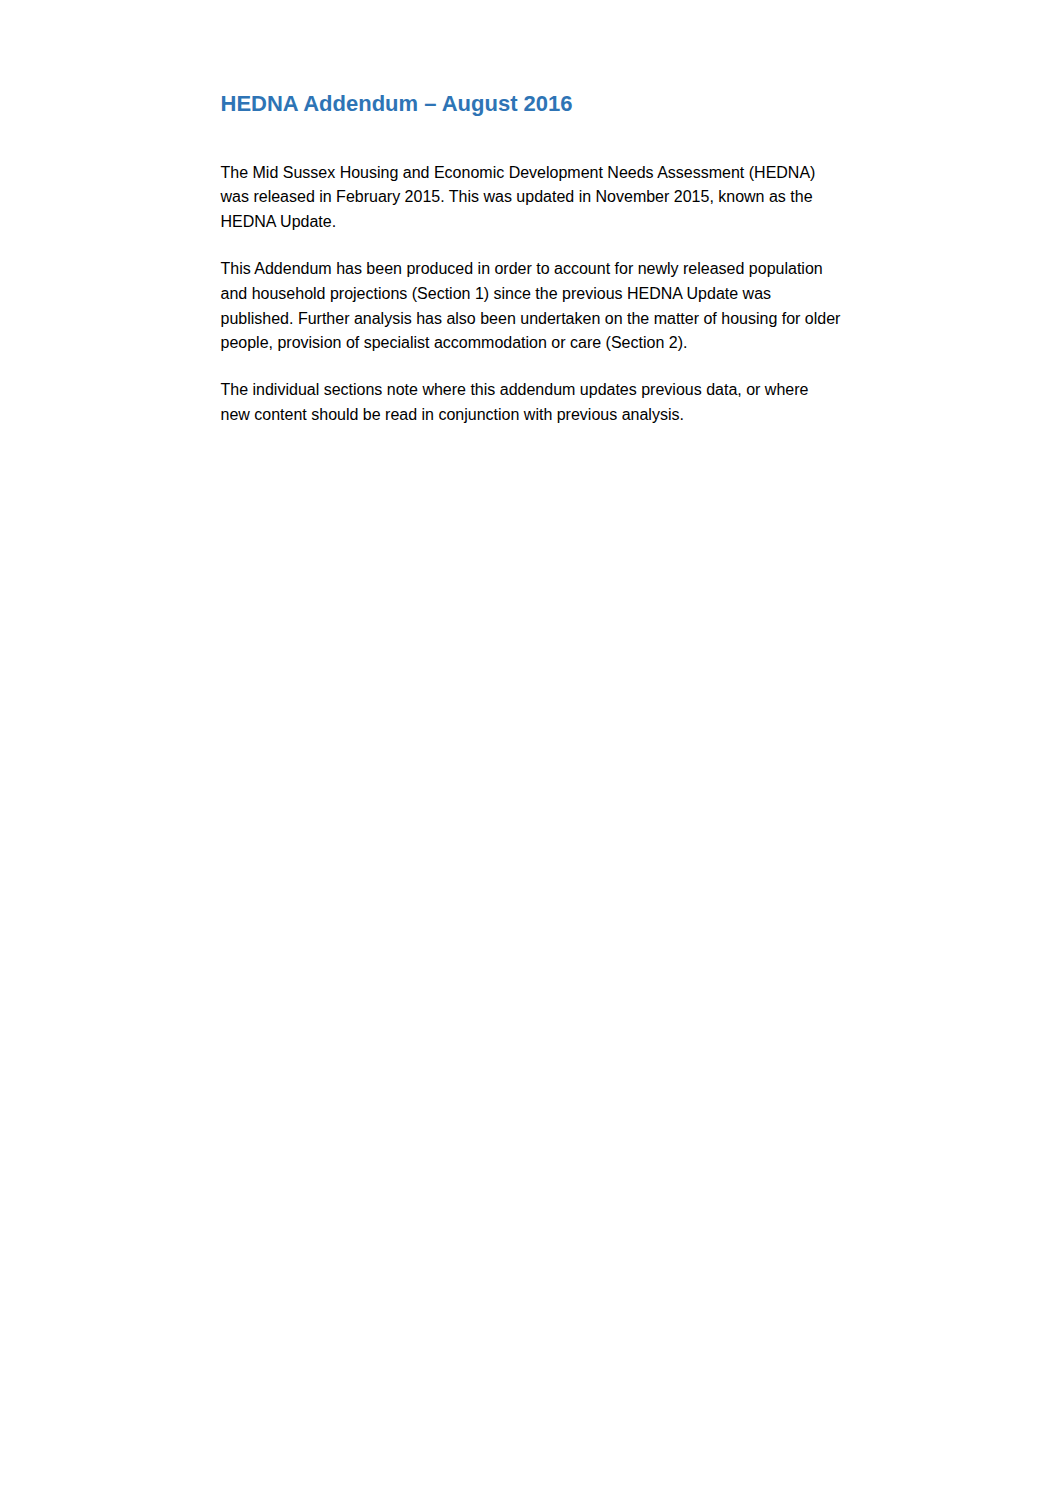HEDNA Addendum – August 2016
The Mid Sussex Housing and Economic Development Needs Assessment (HEDNA) was released in February 2015. This was updated in November 2015, known as the HEDNA Update.
This Addendum has been produced in order to account for newly released population and household projections (Section 1) since the previous HEDNA Update was published. Further analysis has also been undertaken on the matter of housing for older people, provision of specialist accommodation or care (Section 2).
The individual sections note where this addendum updates previous data, or where new content should be read in conjunction with previous analysis.